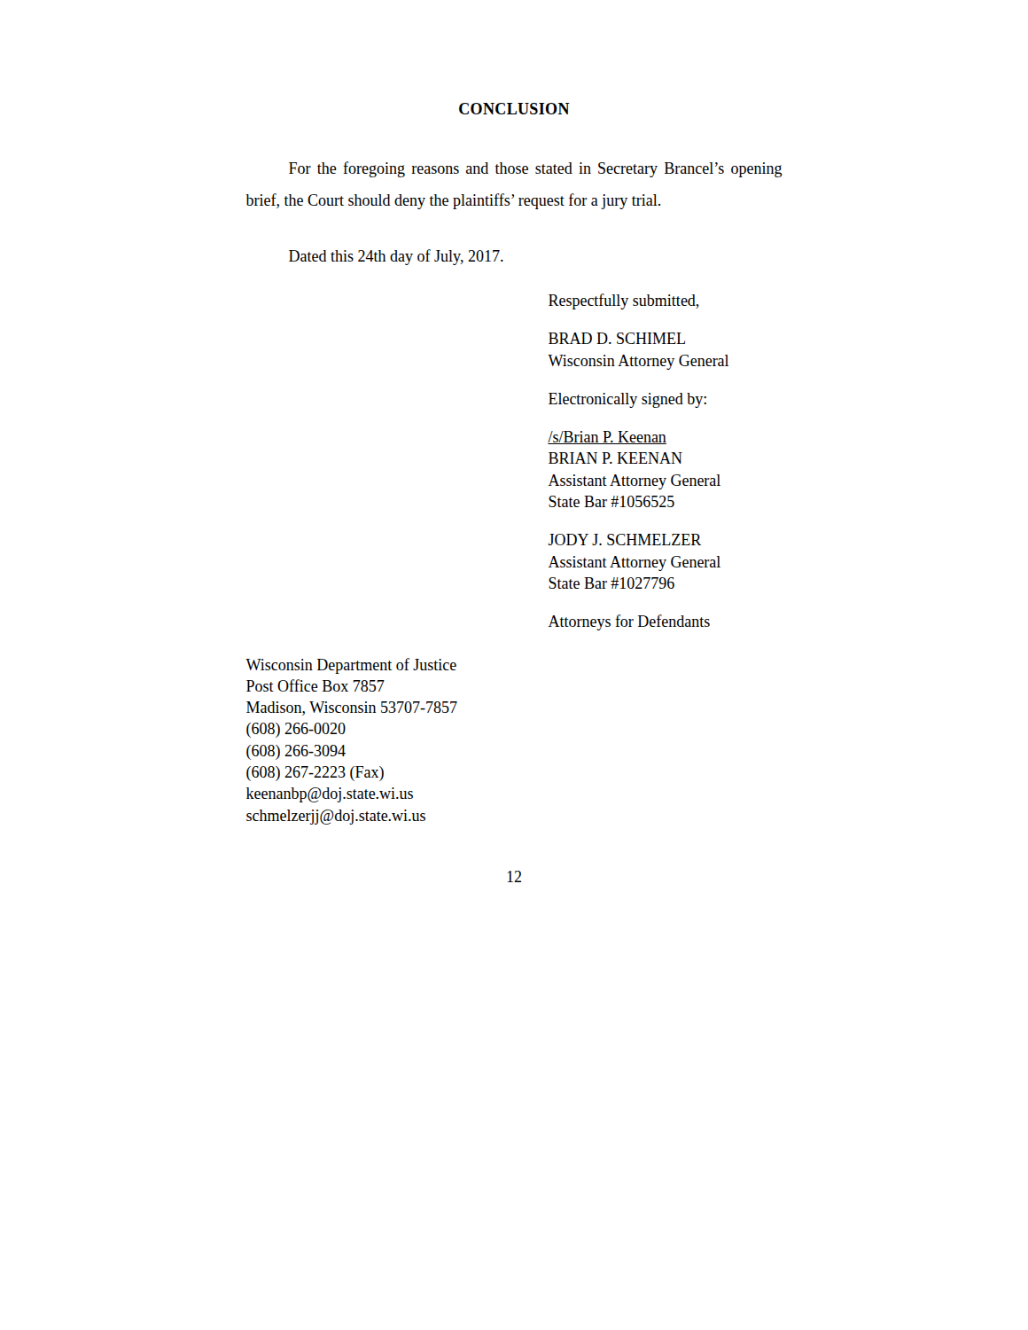Conclusion
For the foregoing reasons and those stated in Secretary Brancel’s opening brief, the Court should deny the plaintiffs’ request for a jury trial.
Dated this 24th day of July, 2017.
Respectfully submitted,
BRAD D. SCHIMEL
Wisconsin Attorney General
Electronically signed by:
/s/Brian P. Keenan
BRIAN P. KEENAN
Assistant Attorney General
State Bar #1056525
JODY J. SCHMELZER
Assistant Attorney General
State Bar #1027796
Attorneys for Defendants
Wisconsin Department of Justice
Post Office Box 7857
Madison, Wisconsin 53707-7857
(608) 266-0020
(608) 266-3094
(608) 267-2223 (Fax)
keenanbp@doj.state.wi.us
schmelzerjj@doj.state.wi.us
12